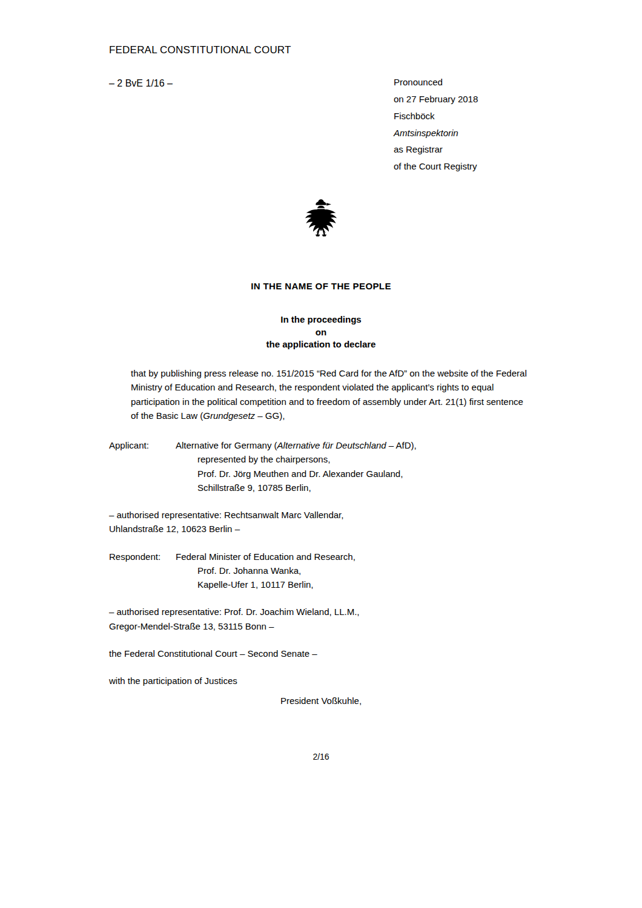FEDERAL CONSTITUTIONAL COURT
– 2 BvE 1/16 –
Pronounced
on 27 February 2018
Fischböck
Amtsinspektorin
as Registrar
of the Court Registry
IN THE NAME OF THE PEOPLE
In the proceedings on the application to declare
that by publishing press release no. 151/2015 “Red Card for the AfD” on the website of the Federal Ministry of Education and Research, the respondent violated the applicant’s rights to equal participation in the political competition and to freedom of assembly under Art. 21(1) first sentence of the Basic Law (Grundgesetz – GG),
| Applicant: | Alternative for Germany ( Alternative für Deutschland – AfD), represented by the chairpersons, Prof. Dr. Jörg Meuthen and Dr. Alexander Gauland, Schillstraße 9, 10785 Berlin, |
– authorised representative: Rechtsanwalt Marc Vallendar,
Uhlandstraße 12, 10623 Berlin –
| Respondent: | Federal Minister of Education and Research, Prof. Dr. Johanna Wanka, Kapelle-Ufer 1, 10117 Berlin, |
– authorised representative: Prof. Dr. Joachim Wieland, LL.M.,
Gregor-Mendel-Straße 13, 53115 Bonn –
the Federal Constitutional Court – Second Senate –
with the participation of Justices
President Voßkuhle,
2/16